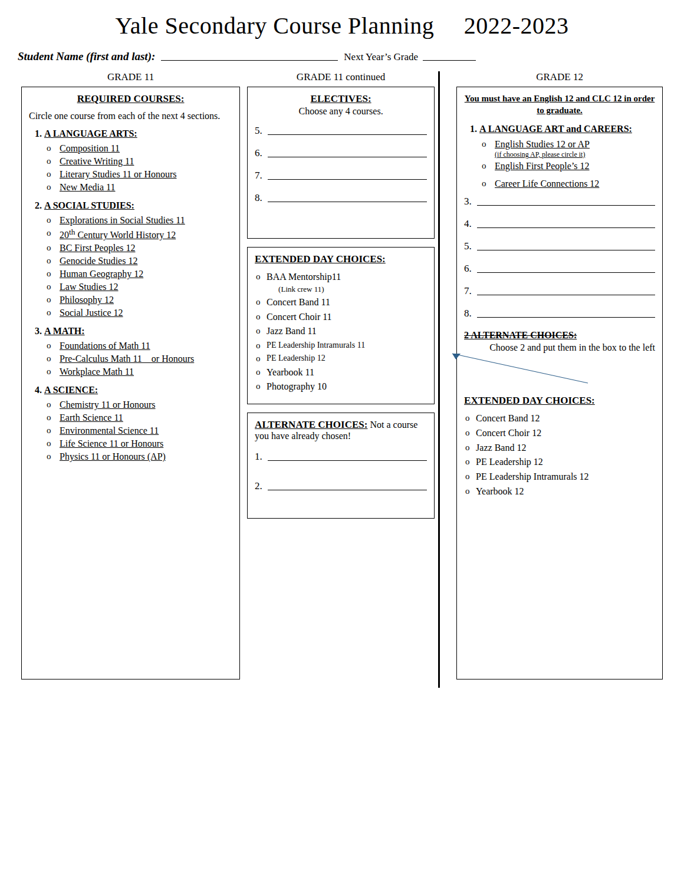Yale Secondary Course Planning 2022-2023
Student Name (first and last): Next Year’s Grade
| GRADE 11 REQUIRED COURSES: Circle one course from each of the next 4 sections. A LANGUAGE ARTS: Composition 11 Creative Writing 11 Literary Studies 11 or Honours New Media 11 A SOCIAL STUDIES: Explorations in Social Studies 11 20 th Century World History 12 BC First Peoples 12 Genocide Studies 12 Human Geography 12 Law Studies 12 Philosophy 12 Social Justice 12 A MATH: Foundations of Math 11 Pre-Calculus Math 11 or Honours Workplace Math 11 A SCIENCE: Chemistry 11 or Honours Earth Science 11 Environmental Science 11 Life Science 11 or Honours Physics 11 or Honours (AP) | GRADE 11 continued ELECTIVES: Choose any 4 courses. EXTENDED DAY CHOICES: BAA Mentorship11 (Link crew 11) Concert Band 11 Concert Choir 11 Jazz Band 11 PE Leadership Intramurals 11 PE Leadership 12 Yearbook 11 Photography 10 ALTERNATE CHOICES: Not a course you have already chosen! | | GRADE 12 You must have an English 12 and CLC 12 in order to graduate. A LANGUAGE ART and CAREERS: English Studies 12 or AP (if choosing AP, please circle it) English First People’s 12 Career Life Connections 12 2 ALTERNATE CHOICES: Choose 2 and put them in the box to the left EXTENDED DAY CHOICES: Concert Band 12 Concert Choir 12 Jazz Band 12 PE Leadership 12 PE Leadership Intramurals 12 Yearbook 12 |